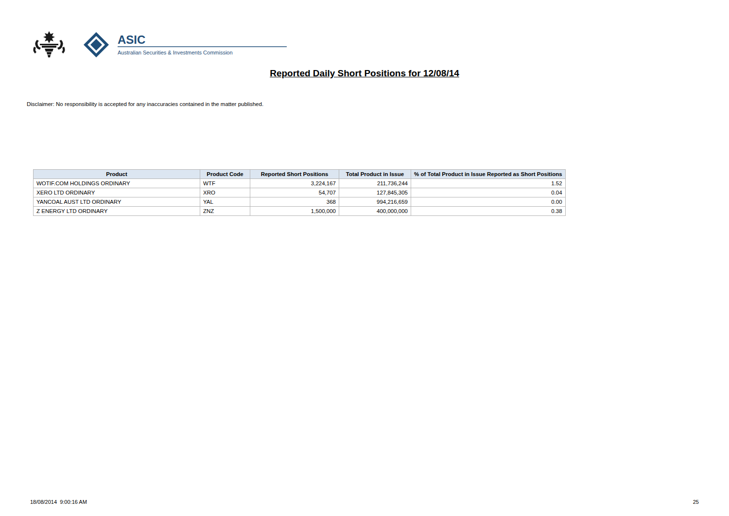ASIC Australian Securities & Investments Commission
Reported Daily Short Positions for 12/08/14
Disclaimer: No responsibility is accepted for any inaccuracies contained in the matter published.
| Product | Product Code | Reported Short Positions | Total Product in Issue | % of Total Product in Issue Reported as Short Positions |
| --- | --- | --- | --- | --- |
| WOTIF.COM HOLDINGS ORDINARY | WTF | 3,224,167 | 211,736,244 | 1.52 |
| XERO LTD ORDINARY | XRO | 54,707 | 127,845,305 | 0.04 |
| YANCOAL AUST LTD ORDINARY | YAL | 368 | 994,216,659 | 0.00 |
| Z ENERGY LTD ORDINARY | ZNZ | 1,500,000 | 400,000,000 | 0.38 |
18/08/2014 9:00:16 AM
25